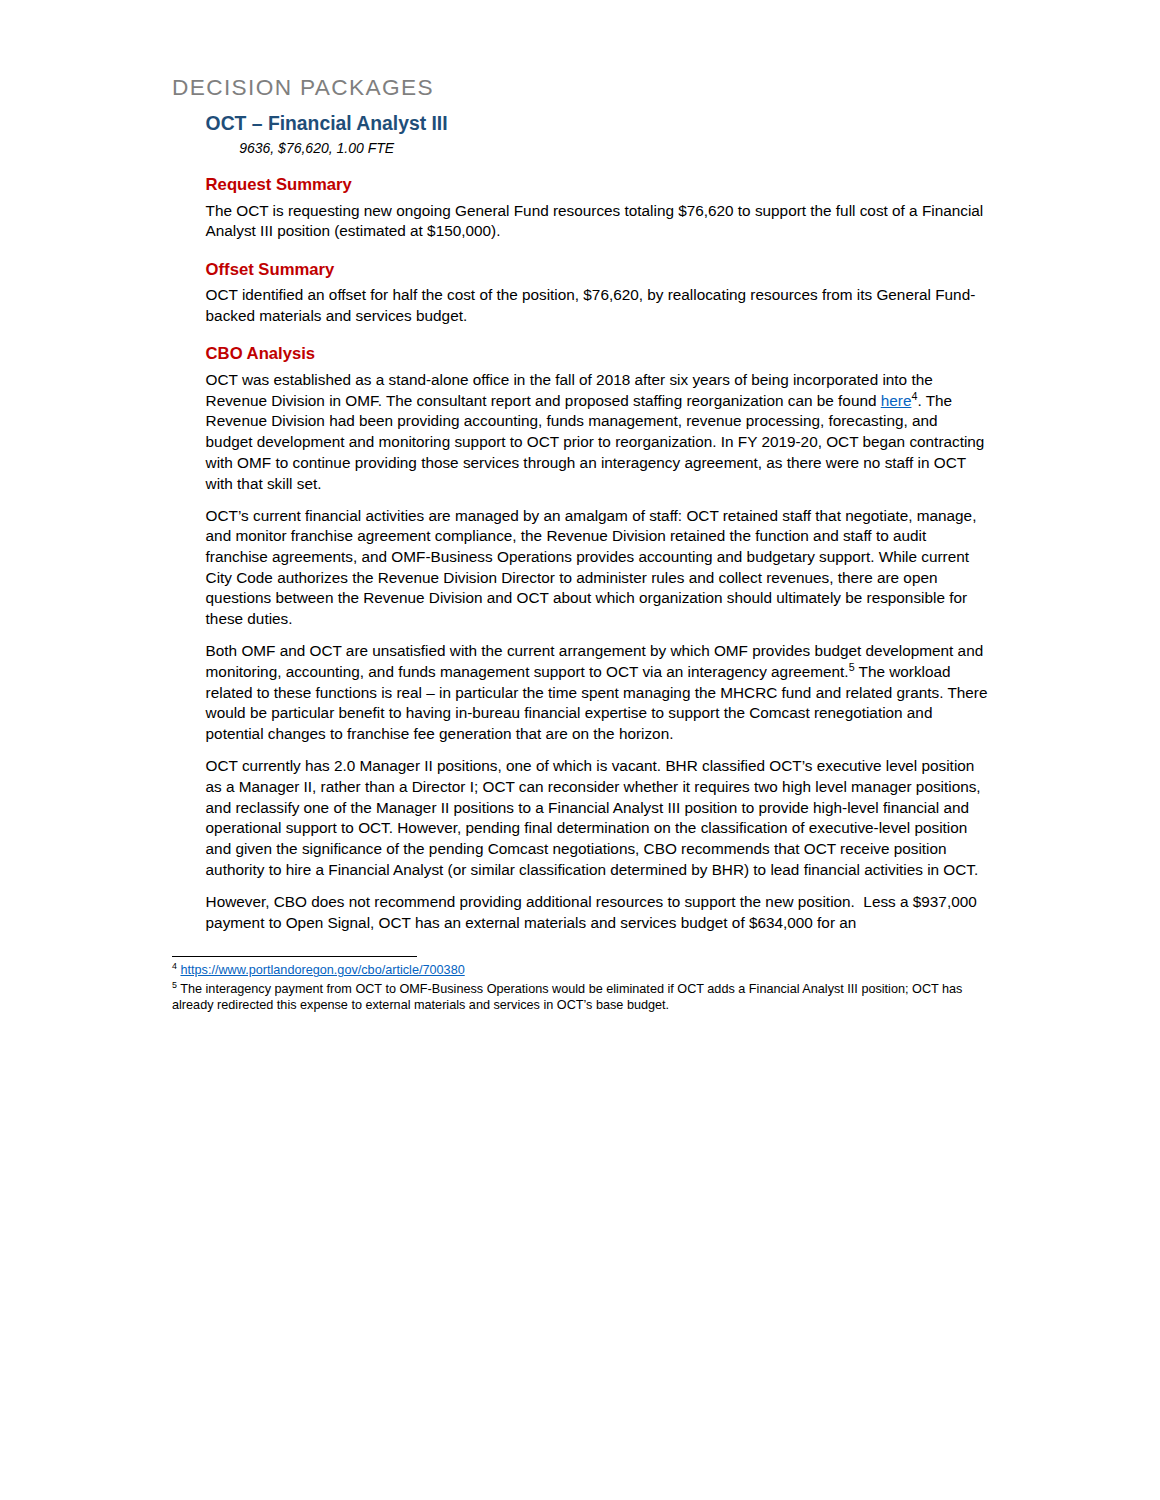DECISION PACKAGES
OCT – Financial Analyst III
9636, $76,620, 1.00 FTE
Request Summary
The OCT is requesting new ongoing General Fund resources totaling $76,620 to support the full cost of a Financial Analyst III position (estimated at $150,000).
Offset Summary
OCT identified an offset for half the cost of the position, $76,620, by reallocating resources from its General Fund-backed materials and services budget.
CBO Analysis
OCT was established as a stand-alone office in the fall of 2018 after six years of being incorporated into the Revenue Division in OMF. The consultant report and proposed staffing reorganization can be found here4. The Revenue Division had been providing accounting, funds management, revenue processing, forecasting, and budget development and monitoring support to OCT prior to reorganization. In FY 2019-20, OCT began contracting with OMF to continue providing those services through an interagency agreement, as there were no staff in OCT with that skill set.
OCT’s current financial activities are managed by an amalgam of staff: OCT retained staff that negotiate, manage, and monitor franchise agreement compliance, the Revenue Division retained the function and staff to audit franchise agreements, and OMF-Business Operations provides accounting and budgetary support. While current City Code authorizes the Revenue Division Director to administer rules and collect revenues, there are open questions between the Revenue Division and OCT about which organization should ultimately be responsible for these duties.
Both OMF and OCT are unsatisfied with the current arrangement by which OMF provides budget development and monitoring, accounting, and funds management support to OCT via an interagency agreement.5 The workload related to these functions is real – in particular the time spent managing the MHCRC fund and related grants. There would be particular benefit to having in-bureau financial expertise to support the Comcast renegotiation and potential changes to franchise fee generation that are on the horizon.
OCT currently has 2.0 Manager II positions, one of which is vacant. BHR classified OCT’s executive level position as a Manager II, rather than a Director I; OCT can reconsider whether it requires two high level manager positions, and reclassify one of the Manager II positions to a Financial Analyst III position to provide high-level financial and operational support to OCT. However, pending final determination on the classification of executive-level position and given the significance of the pending Comcast negotiations, CBO recommends that OCT receive position authority to hire a Financial Analyst (or similar classification determined by BHR) to lead financial activities in OCT.
However, CBO does not recommend providing additional resources to support the new position. Less a $937,000 payment to Open Signal, OCT has an external materials and services budget of $634,000 for an
4 https://www.portlandoregon.gov/cbo/article/700380
5 The interagency payment from OCT to OMF-Business Operations would be eliminated if OCT adds a Financial Analyst III position; OCT has already redirected this expense to external materials and services in OCT’s base budget.